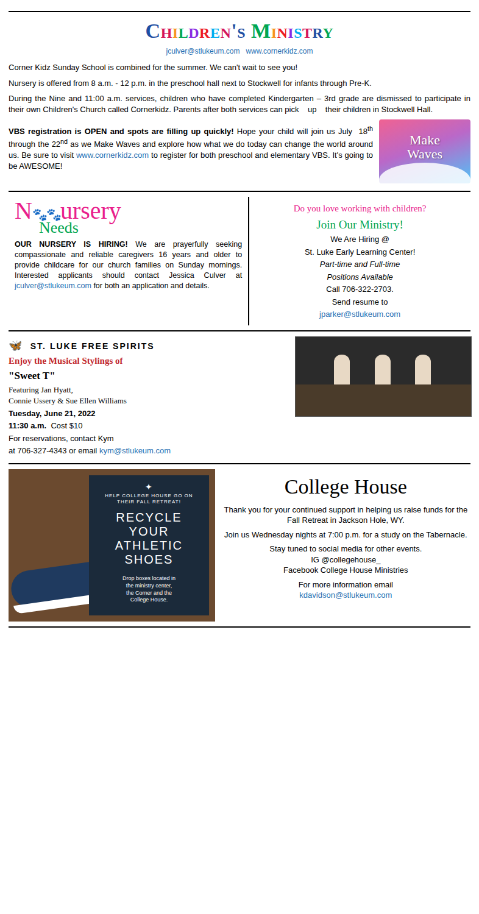Children's Ministry
jculver@stlukeum.com www.cornerkidz.com
Corner Kidz Sunday School is combined for the summer. We can't wait to see you!
Nursery is offered from 8 a.m. - 12 p.m. in the preschool hall next to Stockwell for infants through Pre-K.
During the Nine and 11:00 a.m. services, children who have completed Kindergarten – 3rd grade are dismissed to participate in their own Children's Church called Cornerkidz. Parents after both services can pick up their children in Stockwell Hall.
Make
Waves
VBS registration is OPEN and spots are filling up quickly! Hope your child will join us July 18th through the 22nd as we Make Waves and explore how what we do today can change the world around us. Be sure to visit www.cornerkidz.com to register for both preschool and elementary VBS. It's going to be AWESOME!
N🐾🐾ursery Needs
OUR NURSERY IS HIRING! We are prayerfully seeking compassionate and reliable caregivers 16 years and older to provide childcare for our church families on Sunday mornings. Interested applicants should contact Jessica Culver at jculver@stlukeum.com for both an application and details.
Do you love working with children?
Join Our Ministry!
We Are Hiring @
St. Luke Early Learning Center!
Part-time and Full-time
Positions Available
Call 706-322-2703.
Send resume to
jparker@stlukeum.com
🦋 ST. LUKE FREE SPIRITS
Enjoy the Musical Stylings of
"Sweet T"
Featuring Jan Hyatt,
Connie Ussery & Sue Ellen Williams
Tuesday, June 21, 2022
11:30 a.m. Cost $10
For reservations, contact Kym
at 706-327-4343 or email kym@stlukeum.com
✦
Help College House go on
their Fall Retreat!
RECYCLE
YOUR
ATHLETIC
SHOES
Drop boxes located in
the ministry center,
the Corner and the
College House.
College House
Thank you for your continued support in helping us raise funds for the Fall Retreat in Jackson Hole, WY.
Join us Wednesday nights at 7:00 p.m. for a study on the Tabernacle.
Stay tuned to social media for other events.
IG @collegehouse_
Facebook College House Ministries
For more information email
kdavidson@stlukeum.com